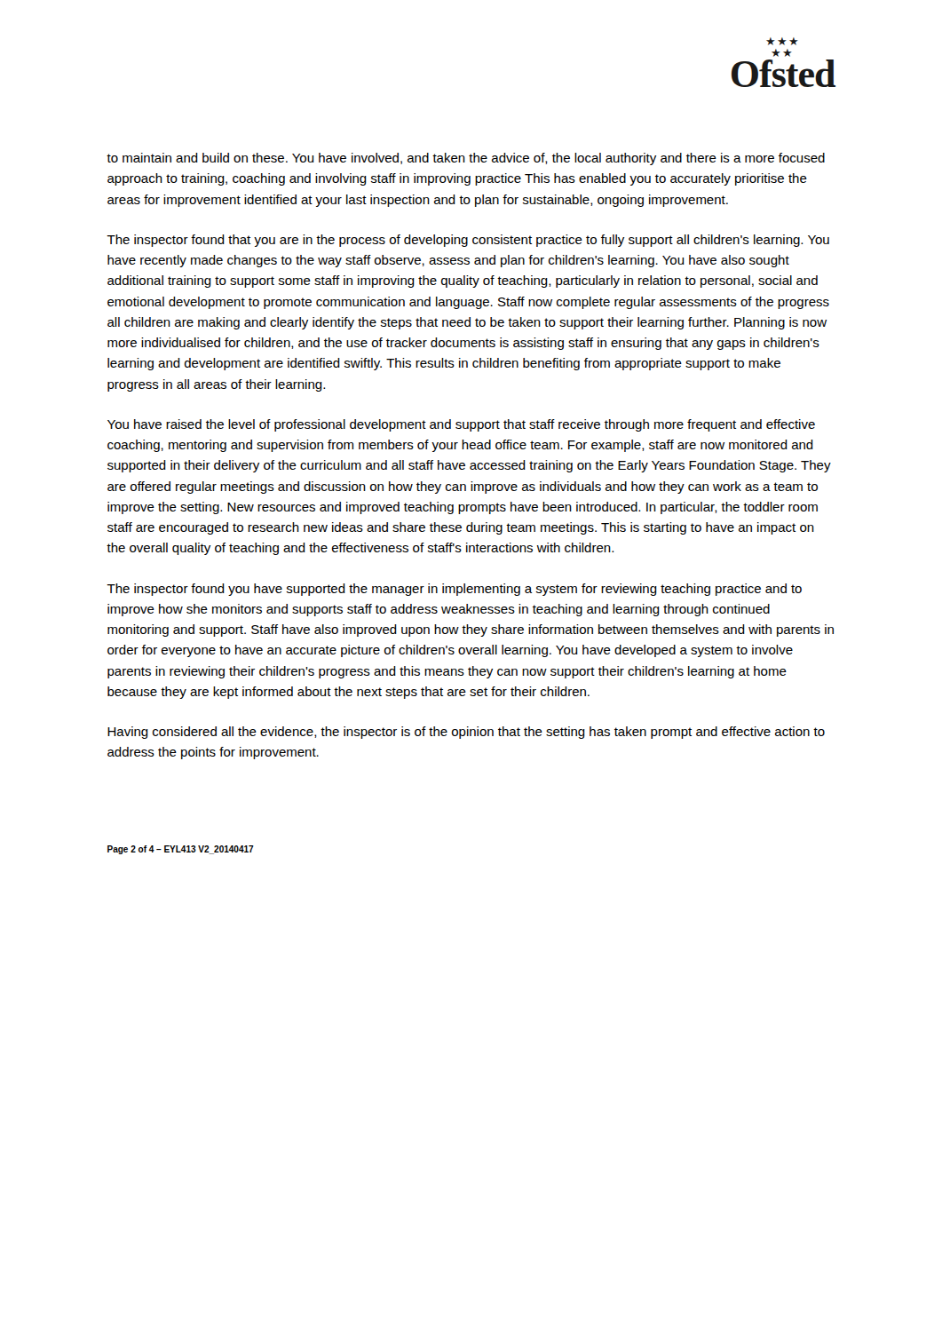★★★
★★
Ofsted
to maintain and build on these. You have involved, and taken the advice of, the local authority and there is a more focused approach to training, coaching and involving staff in improving practice This has enabled you to accurately prioritise the areas for improvement identified at your last inspection and to plan for sustainable, ongoing improvement.
The inspector found that you are in the process of developing consistent practice to fully support all children's learning. You have recently made changes to the way staff observe, assess and plan for children's learning. You have also sought additional training to support some staff in improving the quality of teaching, particularly in relation to personal, social and emotional development to promote communication and language. Staff now complete regular assessments of the progress all children are making and clearly identify the steps that need to be taken to support their learning further. Planning is now more individualised for children, and the use of tracker documents is assisting staff in ensuring that any gaps in children's learning and development are identified swiftly. This results in children benefiting from appropriate support to make progress in all areas of their learning.
You have raised the level of professional development and support that staff receive through more frequent and effective coaching, mentoring and supervision from members of your head office team. For example, staff are now monitored and supported in their delivery of the curriculum and all staff have accessed training on the Early Years Foundation Stage. They are offered regular meetings and discussion on how they can improve as individuals and how they can work as a team to improve the setting. New resources and improved teaching prompts have been introduced. In particular, the toddler room staff are encouraged to research new ideas and share these during team meetings. This is starting to have an impact on the overall quality of teaching and the effectiveness of staff's interactions with children.
The inspector found you have supported the manager in implementing a system for reviewing teaching practice and to improve how she monitors and supports staff to address weaknesses in teaching and learning through continued monitoring and support. Staff have also improved upon how they share information between themselves and with parents in order for everyone to have an accurate picture of children's overall learning. You have developed a system to involve parents in reviewing their children's progress and this means they can now support their children's learning at home because they are kept informed about the next steps that are set for their children.
Having considered all the evidence, the inspector is of the opinion that the setting has taken prompt and effective action to address the points for improvement.
Page 2 of 4 – EYL413 V2_20140417